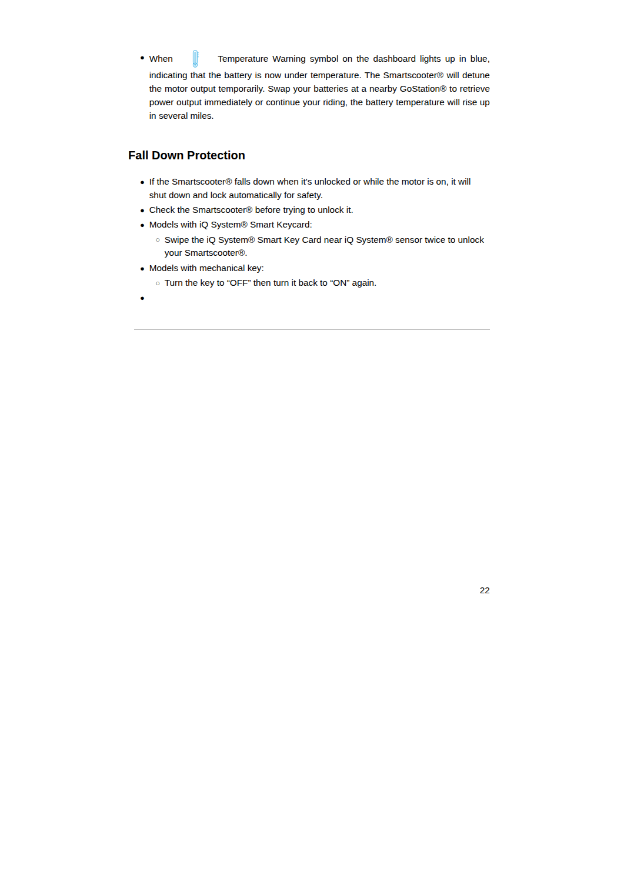When Temperature Warning symbol on the dashboard lights up in blue, indicating that the battery is now under temperature. The Smartscooter® will detune the motor output temporarily. Swap your batteries at a nearby GoStation® to retrieve power output immediately or continue your riding, the battery temperature will rise up in several miles.
Fall Down Protection
If the Smartscooter® falls down when it's unlocked or while the motor is on, it will shut down and lock automatically for safety.
Check the Smartscooter® before trying to unlock it.
Models with iQ System® Smart Keycard:
Swipe the iQ System® Smart Key Card near iQ System® sensor twice to unlock your Smartscooter®.
Models with mechanical key:
Turn the key to “OFF” then turn it back to “ON” again.
22